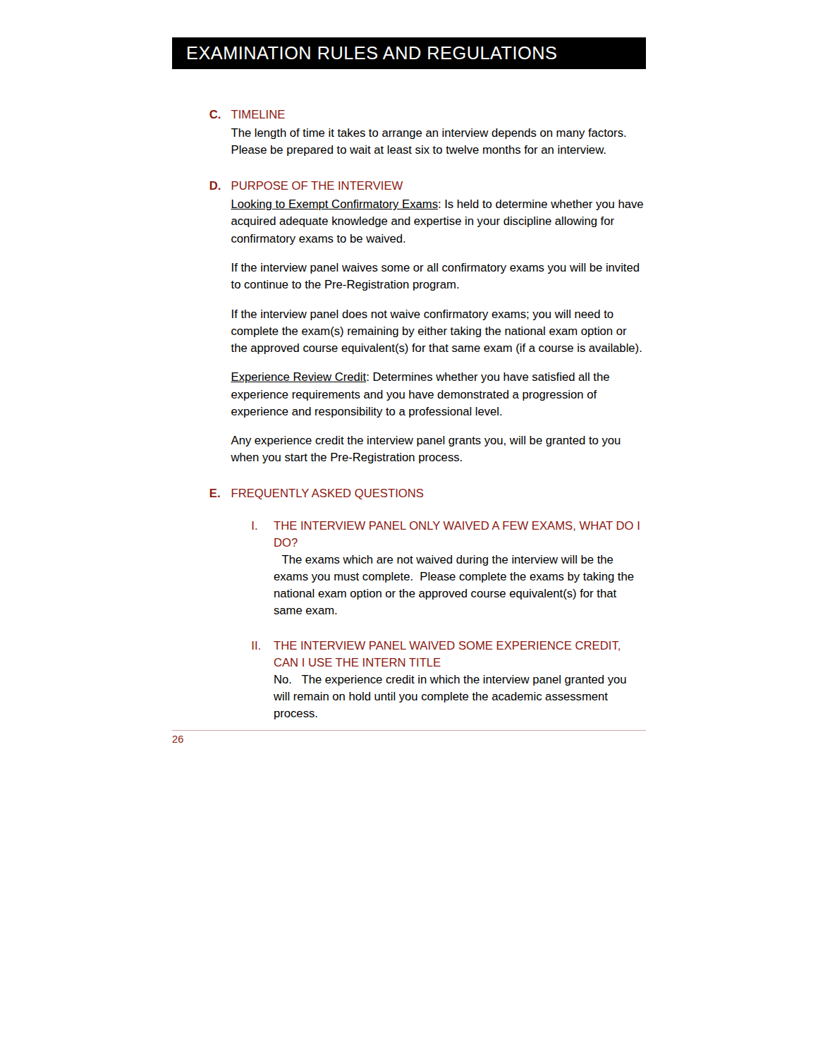EXAMINATION RULES AND REGULATIONS
C. TIMELINE
The length of time it takes to arrange an interview depends on many factors. Please be prepared to wait at least six to twelve months for an interview.
D. PURPOSE OF THE INTERVIEW
Looking to Exempt Confirmatory Exams: Is held to determine whether you have acquired adequate knowledge and expertise in your discipline allowing for confirmatory exams to be waived.
If the interview panel waives some or all confirmatory exams you will be invited to continue to the Pre-Registration program.
If the interview panel does not waive confirmatory exams; you will need to complete the exam(s) remaining by either taking the national exam option or the approved course equivalent(s) for that same exam (if a course is available).
Experience Review Credit: Determines whether you have satisfied all the experience requirements and you have demonstrated a progression of experience and responsibility to a professional level.
Any experience credit the interview panel grants you, will be granted to you when you start the Pre-Registration process.
E. FREQUENTLY ASKED QUESTIONS
I. THE INTERVIEW PANEL ONLY WAIVED A FEW EXAMS, WHAT DO I DO?
The exams which are not waived during the interview will be the exams you must complete. Please complete the exams by taking the national exam option or the approved course equivalent(s) for that same exam.
II. THE INTERVIEW PANEL WAIVED SOME EXPERIENCE CREDIT, CAN I USE THE INTERN TITLE
No. The experience credit in which the interview panel granted you will remain on hold until you complete the academic assessment process.
26